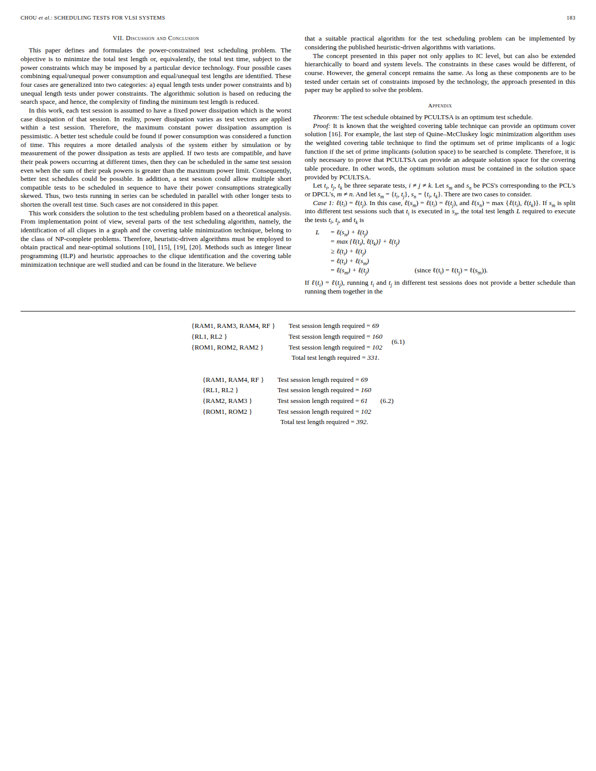CHOU et al.: SCHEDULING TESTS FOR VLSI SYSTEMS
183
VII. Discussion and Conclusion
This paper defines and formulates the power-constrained test scheduling problem. The objective is to minimize the total test length or, equivalently, the total test time, subject to the power constraints which may be imposed by a particular device technology. Four possible cases combining equal/unequal power consumption and equal/unequal test lengths are identified. These four cases are generalized into two categories: a) equal length tests under power constraints and b) unequal length tests under power constraints. The algorithmic solution is based on reducing the search space, and hence, the complexity of finding the minimum test length is reduced.
In this work, each test session is assumed to have a fixed power dissipation which is the worst case dissipation of that session. In reality, power dissipation varies as test vectors are applied within a test session. Therefore, the maximum constant power dissipation assumption is pessimistic. A better test schedule could be found if power consumption was considered a function of time. This requires a more detailed analysis of the system either by simulation or by measurement of the power dissipation as tests are applied. If two tests are compatible, and have their peak powers occurring at different times, then they can be scheduled in the same test session even when the sum of their peak powers is greater than the maximum power limit. Consequently, better test schedules could be possible. In addition, a test session could allow multiple short compatible tests to be scheduled in sequence to have their power consumptions strategically skewed. Thus, two tests running in series can be scheduled in parallel with other longer tests to shorten the overall test time. Such cases are not considered in this paper.
This work considers the solution to the test scheduling problem based on a theoretical analysis. From implementation point of view, several parts of the test scheduling algorithm, namely, the identification of all cliques in a graph and the covering table minimization technique, belong to the class of NP-complete problems. Therefore, heuristic-driven algorithms must be employed to obtain practical and near-optimal solutions [10], [15], [19], [20]. Methods such as integer linear programming (ILP) and heuristic approaches to the clique identification and the covering table minimization technique are well studied and can be found in the literature. We believe
that a suitable practical algorithm for the test scheduling problem can be implemented by considering the published heuristic-driven algorithms with variations.
The concept presented in this paper not only applies to IC level, but can also be extended hierarchically to board and system levels. The constraints in these cases would be different, of course. However, the general concept remains the same. As long as these components are to be tested under certain set of constraints imposed by the technology, the approach presented in this paper may be applied to solve the problem.
Appendix
Theorem: The test schedule obtained by PCULTSA is an optimum test schedule.
Proof: It is known that the weighted covering table technique can provide an optimum cover solution [16]. For example, the last step of Quine–McCluskey logic minimization algorithm uses the weighted covering table technique to find the optimum set of prime implicants of a logic function if the set of prime implicants (solution space) to be searched is complete. Therefore, it is only necessary to prove that PCULTSA can provide an adequate solution space for the covering table procedure. In other words, the optimum solution must be contained in the solution space provided by PCULTSA.
Let ti, tj, tk be three separate tests, i ≠ j ≠ k. Let sm and sn be PCS's corresponding to the PCL's or DPCL's, m ≠ n. And let sm = {ti, tj}, sn = {ti, tk}. There are two cases to consider.
Case 1: ℓ(ti) = ℓ(tj). In this case, ℓ(sm) = ℓ(ti) = ℓ(tj), and ℓ(sn) = max {ℓ(ti), ℓ(tk)}. If sm is split into different test sessions such that ti is executed in sn, the total test length L required to execute the tests ti, tj, and tk is
| L | = | ℓ(s n ) + ℓ(t j ) | |
| | = | max {ℓ(t i ), ℓ(t k )} + ℓ(t j ) | |
| | ≥ | ℓ(t i ) + ℓ(t j ) | |
| | = | ℓ(t i ) + ℓ(s m ) | |
| | = | ℓ(s m ) + ℓ(t j ) | (since ℓ(t i ) = ℓ(t j ) = ℓ(s m )). |
If ℓ(ti) = ℓ(tj), running ti and tj in different test sessions does not provide a better schedule than running them together in the
| {RAM1, RAM3, RAM4, RF } | Test session length required = 69 |
| {RL1, RL2 } | Test session length required = 160 |
| {ROM1, ROM2, RAM2 } | Test session length required = 102 |
| | Total test length required = 331 . |
(6.1)
| {RAM1, RAM4, RF } | Test session length required = 69 |
| {RL1, RL2 } | Test session length required = 160 |
| {RAM2, RAM3 } | Test session length required = 61 |
| {ROM1, ROM2 } | Test session length required = 102 |
| | Total test length required = 392 . |
(6.2)